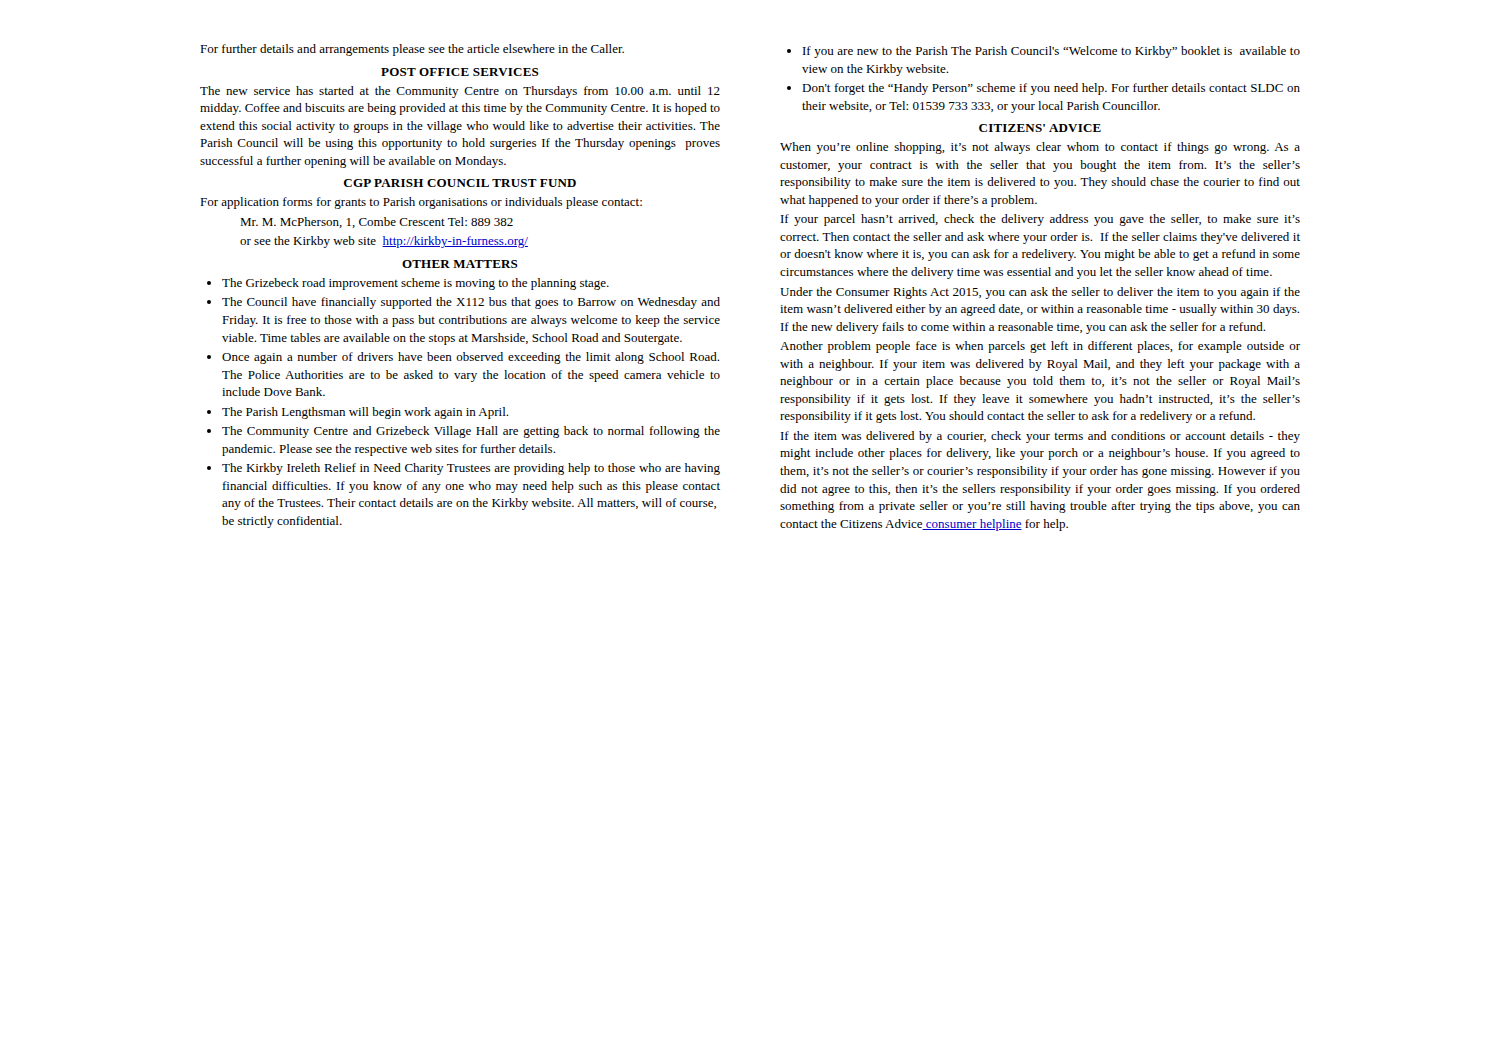For further details and arrangements please see the article elsewhere in the Caller.
Post Office Services
The new service has started at the Community Centre on Thursdays from 10.00 a.m. until 12 midday. Coffee and biscuits are being provided at this time by the Community Centre. It is hoped to extend this social activity to groups in the village who would like to advertise their activities. The Parish Council will be using this opportunity to hold surgeries If the Thursday openings proves successful a further opening will be available on Mondays.
CGP Parish Council Trust Fund
For application forms for grants to Parish organisations or individuals please contact:
Mr. M. McPherson, 1, Combe Crescent Tel: 889 382
or see the Kirkby web site http://kirkby-in-furness.org/
Other Matters
The Grizebeck road improvement scheme is moving to the planning stage.
The Council have financially supported the X112 bus that goes to Barrow on Wednesday and Friday. It is free to those with a pass but contributions are always welcome to keep the service viable. Time tables are available on the stops at Marshside, School Road and Soutergate.
Once again a number of drivers have been observed exceeding the limit along School Road. The Police Authorities are to be asked to vary the location of the speed camera vehicle to include Dove Bank.
The Parish Lengthsman will begin work again in April.
The Community Centre and Grizebeck Village Hall are getting back to normal following the pandemic. Please see the respective web sites for further details.
The Kirkby Ireleth Relief in Need Charity Trustees are providing help to those who are having financial difficulties. If you know of any one who may need help such as this please contact any of the Trustees. Their contact details are on the Kirkby website. All matters, will of course, be strictly confidential.
If you are new to the Parish The Parish Council's “Welcome to Kirkby” booklet is available to view on the Kirkby website.
Don't forget the “Handy Person” scheme if you need help. For further details contact SLDC on their website, or Tel: 01539 733 333, or your local Parish Councillor.
Citizens' Advice
When you’re online shopping, it’s not always clear whom to contact if things go wrong. As a customer, your contract is with the seller that you bought the item from. It’s the seller’s responsibility to make sure the item is delivered to you. They should chase the courier to find out what happened to your order if there’s a problem.
If your parcel hasn’t arrived, check the delivery address you gave the seller, to make sure it’s correct. Then contact the seller and ask where your order is. If the seller claims they've delivered it or doesn't know where it is, you can ask for a redelivery. You might be able to get a refund in some circumstances where the delivery time was essential and you let the seller know ahead of time.
Under the Consumer Rights Act 2015, you can ask the seller to deliver the item to you again if the item wasn’t delivered either by an agreed date, or within a reasonable time - usually within 30 days. If the new delivery fails to come within a reasonable time, you can ask the seller for a refund.
Another problem people face is when parcels get left in different places, for example outside or with a neighbour. If your item was delivered by Royal Mail, and they left your package with a neighbour or in a certain place because you told them to, it’s not the seller or Royal Mail’s responsibility if it gets lost. If they leave it somewhere you hadn’t instructed, it’s the seller’s responsibility if it gets lost. You should contact the seller to ask for a redelivery or a refund.
If the item was delivered by a courier, check your terms and conditions or account details - they might include other places for delivery, like your porch or a neighbour’s house. If you agreed to them, it’s not the seller’s or courier’s responsibility if your order has gone missing. However if you did not agree to this, then it’s the sellers responsibility if your order goes missing. If you ordered something from a private seller or you’re still having trouble after trying the tips above, you can contact the Citizens Advice consumer helpline for help.